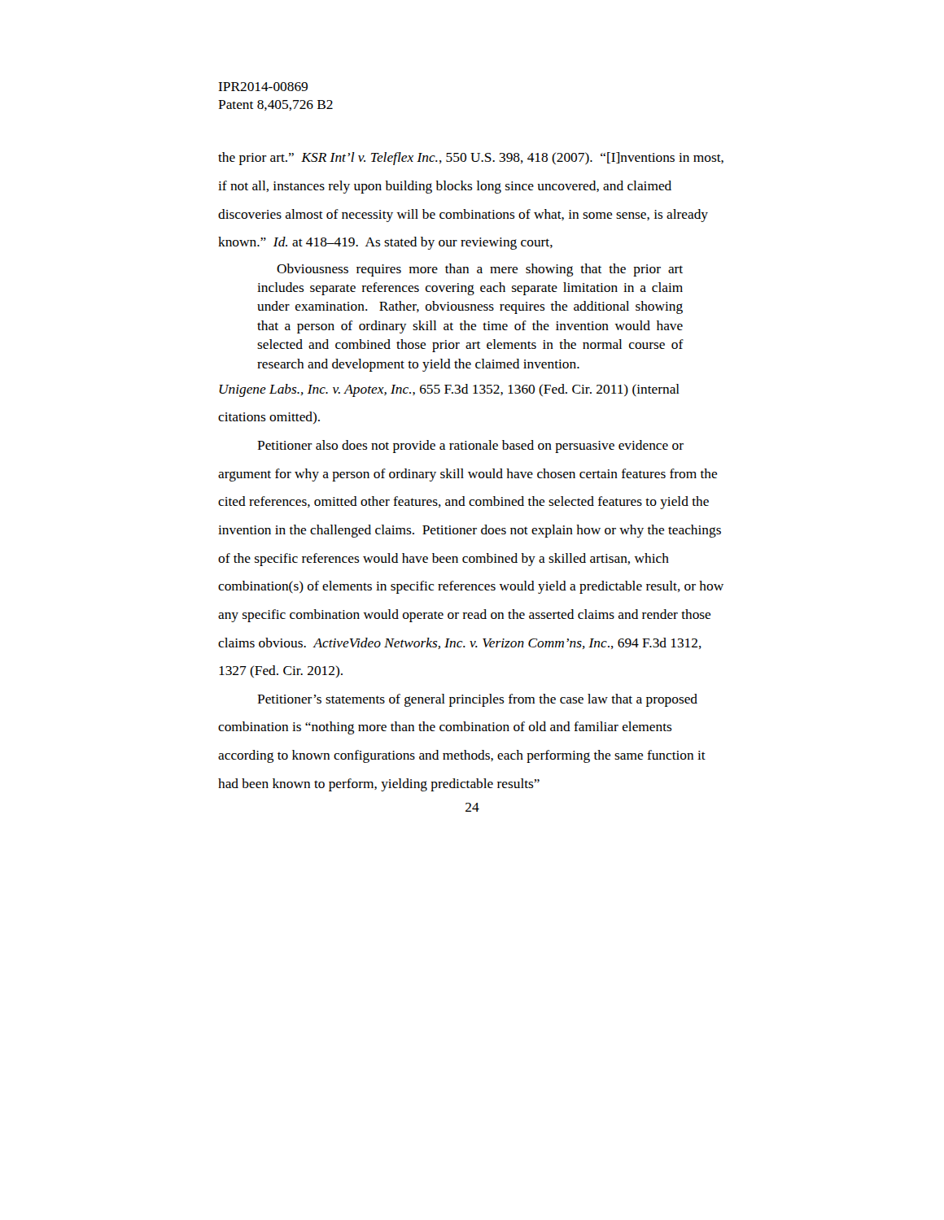IPR2014-00869
Patent 8,405,726 B2
the prior art.” KSR Int’l v. Teleflex Inc., 550 U.S. 398, 418 (2007). “[I]nventions in most, if not all, instances rely upon building blocks long since uncovered, and claimed discoveries almost of necessity will be combinations of what, in some sense, is already known.” Id. at 418–419. As stated by our reviewing court,
Obviousness requires more than a mere showing that the prior art includes separate references covering each separate limitation in a claim under examination. Rather, obviousness requires the additional showing that a person of ordinary skill at the time of the invention would have selected and combined those prior art elements in the normal course of research and development to yield the claimed invention.
Unigene Labs., Inc. v. Apotex, Inc., 655 F.3d 1352, 1360 (Fed. Cir. 2011) (internal citations omitted).
Petitioner also does not provide a rationale based on persuasive evidence or argument for why a person of ordinary skill would have chosen certain features from the cited references, omitted other features, and combined the selected features to yield the invention in the challenged claims. Petitioner does not explain how or why the teachings of the specific references would have been combined by a skilled artisan, which combination(s) of elements in specific references would yield a predictable result, or how any specific combination would operate or read on the asserted claims and render those claims obvious. ActiveVideo Networks, Inc. v. Verizon Comm’ns, Inc., 694 F.3d 1312, 1327 (Fed. Cir. 2012).
Petitioner’s statements of general principles from the case law that a proposed combination is “nothing more than the combination of old and familiar elements according to known configurations and methods, each performing the same function it had been known to perform, yielding predictable results”
24